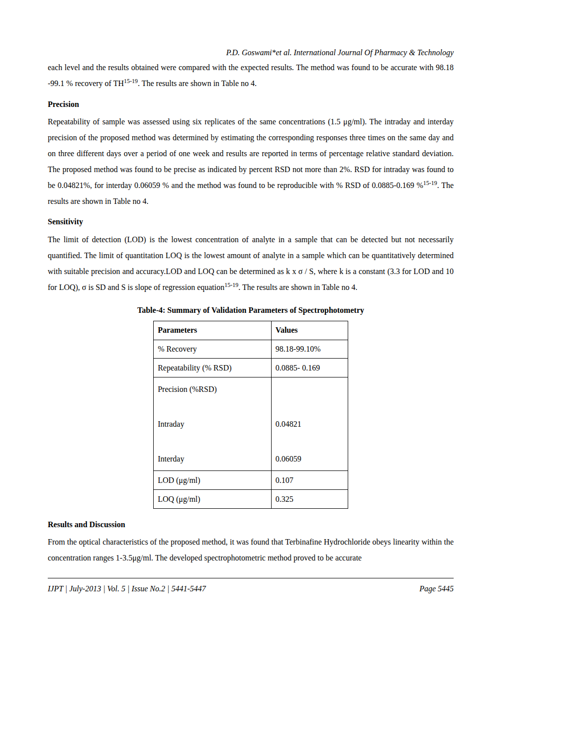P.D. Goswami*et al. International Journal Of Pharmacy & Technology
each level and the results obtained were compared with the expected results. The method was found to be accurate with 98.18 -99.1 % recovery of TH15-19. The results are shown in Table no 4.
Precision
Repeatability of sample was assessed using six replicates of the same concentrations (1.5 μg/ml). The intraday and interday precision of the proposed method was determined by estimating the corresponding responses three times on the same day and on three different days over a period of one week and results are reported in terms of percentage relative standard deviation. The proposed method was found to be precise as indicated by percent RSD not more than 2%. RSD for intraday was found to be 0.04821%, for interday 0.06059 % and the method was found to be reproducible with % RSD of 0.0885-0.169 %15-19. The results are shown in Table no 4.
Sensitivity
The limit of detection (LOD) is the lowest concentration of analyte in a sample that can be detected but not necessarily quantified. The limit of quantitation LOQ is the lowest amount of analyte in a sample which can be quantitatively determined with suitable precision and accuracy.LOD and LOQ can be determined as k x σ / S, where k is a constant (3.3 for LOD and 10 for LOQ), σ is SD and S is slope of regression equation15-19. The results are shown in Table no 4.
Table-4: Summary of Validation Parameters of Spectrophotometry
| Parameters | Values |
| --- | --- |
| % Recovery | 98.18-99.10% |
| Repeatability (% RSD) | 0.0885- 0.169 |
| Precision (%RSD) Intraday Interday | 0.04821 0.06059 |
| LOD (μg/ml) | 0.107 |
| LOQ (μg/ml) | 0.325 |
Results and Discussion
From the optical characteristics of the proposed method, it was found that Terbinafine Hydrochloride obeys linearity within the concentration ranges 1-3.5μg/ml. The developed spectrophotometric method proved to be accurate
IJPT | July-2013 | Vol. 5 | Issue No.2 | 5441-5447 Page 5445